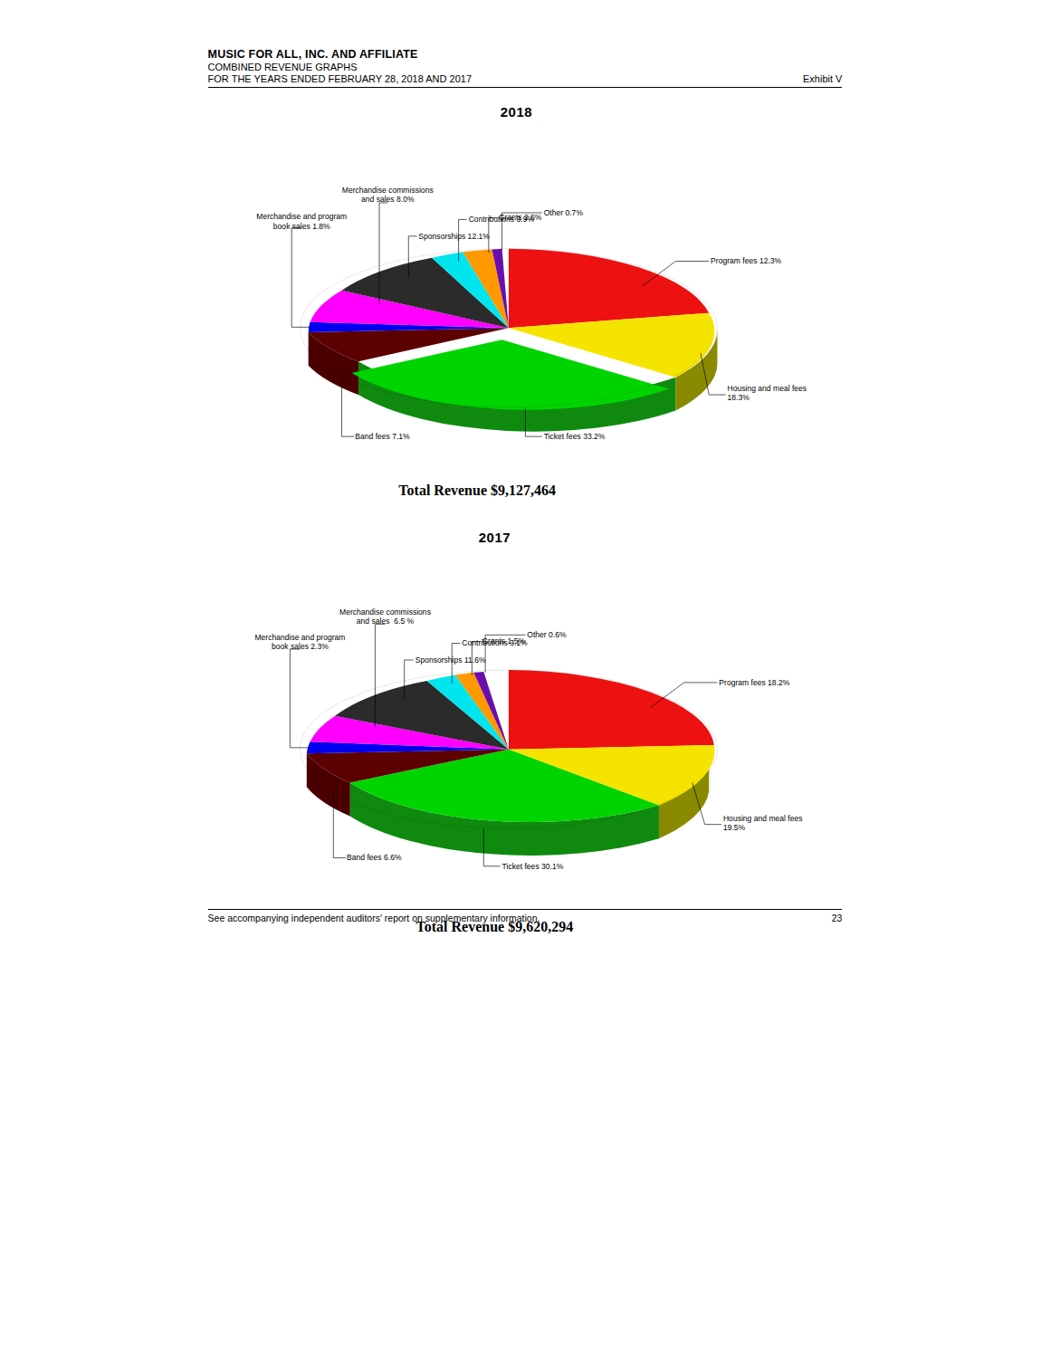MUSIC FOR ALL, INC. AND AFFILIATE
COMBINED REVENUE GRAPHS
FOR THE YEARS ENDED FEBRUARY 28, 2018 AND 2017
Exhibit V
2018
Merchandise commissions and sales 8.0% Merchandise and program book sales 1.8% Sponsorships 12.1% Contributions 3.9% Grants 2.6% Other 0.7% Program fees 12.3% Housing and meal fees 18.3% Ticket fees 33.2% Band fees 7.1%
Total Revenue $9,127,464
2017
Merchandise commissions and sales 6.5 % Merchandise and program book sales 2.3% Sponsorships 11.6% Contributions 3.1% Grants 1.5% Other 0.6% Program fees 18.2% Housing and meal fees 19.5% Ticket fees 30.1% Band fees 6.6%
Total Revenue $9,620,294
See accompanying independent auditors' report on supplementary information.
23